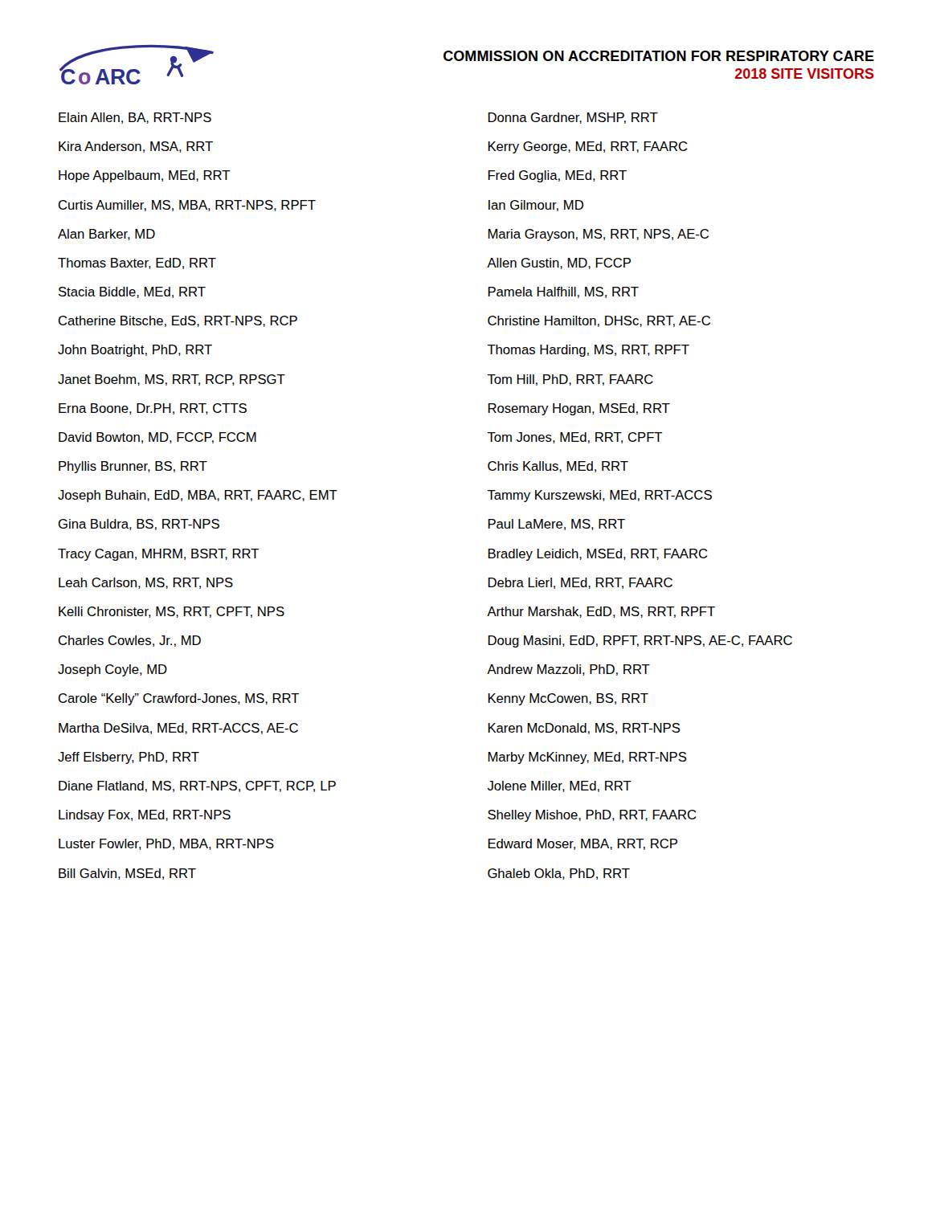CoARC C o ARC
COMMISSION ON ACCREDITATION FOR RESPIRATORY CARE
2018 SITE VISITORS
Elain Allen, BA, RRT-NPS
Kira Anderson, MSA, RRT
Hope Appelbaum, MEd, RRT
Curtis Aumiller, MS, MBA, RRT-NPS, RPFT
Alan Barker, MD
Thomas Baxter, EdD, RRT
Stacia Biddle, MEd, RRT
Catherine Bitsche, EdS, RRT-NPS, RCP
John Boatright, PhD, RRT
Janet Boehm, MS, RRT, RCP, RPSGT
Erna Boone, Dr.PH, RRT, CTTS
David Bowton, MD, FCCP, FCCM
Phyllis Brunner, BS, RRT
Joseph Buhain, EdD, MBA, RRT, FAARC, EMT
Gina Buldra, BS, RRT-NPS
Tracy Cagan, MHRM, BSRT, RRT
Leah Carlson, MS, RRT, NPS
Kelli Chronister, MS, RRT, CPFT, NPS
Charles Cowles, Jr., MD
Joseph Coyle, MD
Carole “Kelly” Crawford-Jones, MS, RRT
Martha DeSilva, MEd, RRT-ACCS, AE-C
Jeff Elsberry, PhD, RRT
Diane Flatland, MS, RRT-NPS, CPFT, RCP, LP
Lindsay Fox, MEd, RRT-NPS
Luster Fowler, PhD, MBA, RRT-NPS
Bill Galvin, MSEd, RRT
Donna Gardner, MSHP, RRT
Kerry George, MEd, RRT, FAARC
Fred Goglia, MEd, RRT
Ian Gilmour, MD
Maria Grayson, MS, RRT, NPS, AE-C
Allen Gustin, MD, FCCP
Pamela Halfhill, MS, RRT
Christine Hamilton, DHSc, RRT, AE-C
Thomas Harding, MS, RRT, RPFT
Tom Hill, PhD, RRT, FAARC
Rosemary Hogan, MSEd, RRT
Tom Jones, MEd, RRT, CPFT
Chris Kallus, MEd, RRT
Tammy Kurszewski, MEd, RRT-ACCS
Paul LaMere, MS, RRT
Bradley Leidich, MSEd, RRT, FAARC
Debra Lierl, MEd, RRT, FAARC
Arthur Marshak, EdD, MS, RRT, RPFT
Doug Masini, EdD, RPFT, RRT-NPS, AE-C, FAARC
Andrew Mazzoli, PhD, RRT
Kenny McCowen, BS, RRT
Karen McDonald, MS, RRT-NPS
Marby McKinney, MEd, RRT-NPS
Jolene Miller, MEd, RRT
Shelley Mishoe, PhD, RRT, FAARC
Edward Moser, MBA, RRT, RCP
Ghaleb Okla, PhD, RRT